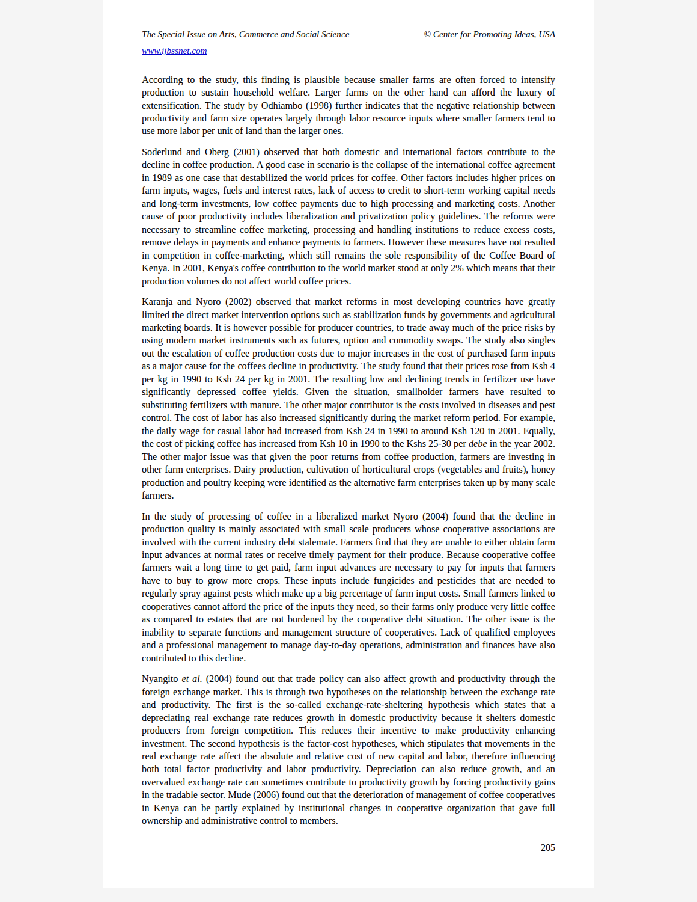The Special Issue on Arts, Commerce and Social Science © Center for Promoting Ideas, USA www.ijbssnet.com
According to the study, this finding is plausible because smaller farms are often forced to intensify production to sustain household welfare. Larger farms on the other hand can afford the luxury of extensification. The study by Odhiambo (1998) further indicates that the negative relationship between productivity and farm size operates largely through labor resource inputs where smaller farmers tend to use more labor per unit of land than the larger ones.
Soderlund and Oberg (2001) observed that both domestic and international factors contribute to the decline in coffee production. A good case in scenario is the collapse of the international coffee agreement in 1989 as one case that destabilized the world prices for coffee. Other factors includes higher prices on farm inputs, wages, fuels and interest rates, lack of access to credit to short-term working capital needs and long-term investments, low coffee payments due to high processing and marketing costs. Another cause of poor productivity includes liberalization and privatization policy guidelines. The reforms were necessary to streamline coffee marketing, processing and handling institutions to reduce excess costs, remove delays in payments and enhance payments to farmers. However these measures have not resulted in competition in coffee-marketing, which still remains the sole responsibility of the Coffee Board of Kenya. In 2001, Kenya's coffee contribution to the world market stood at only 2% which means that their production volumes do not affect world coffee prices.
Karanja and Nyoro (2002) observed that market reforms in most developing countries have greatly limited the direct market intervention options such as stabilization funds by governments and agricultural marketing boards. It is however possible for producer countries, to trade away much of the price risks by using modern market instruments such as futures, option and commodity swaps. The study also singles out the escalation of coffee production costs due to major increases in the cost of purchased farm inputs as a major cause for the coffees decline in productivity. The study found that their prices rose from Ksh 4 per kg in 1990 to Ksh 24 per kg in 2001. The resulting low and declining trends in fertilizer use have significantly depressed coffee yields. Given the situation, smallholder farmers have resulted to substituting fertilizers with manure. The other major contributor is the costs involved in diseases and pest control. The cost of labor has also increased significantly during the market reform period. For example, the daily wage for casual labor had increased from Ksh 24 in 1990 to around Ksh 120 in 2001. Equally, the cost of picking coffee has increased from Ksh 10 in 1990 to the Kshs 25-30 per debe in the year 2002. The other major issue was that given the poor returns from coffee production, farmers are investing in other farm enterprises. Dairy production, cultivation of horticultural crops (vegetables and fruits), honey production and poultry keeping were identified as the alternative farm enterprises taken up by many scale farmers.
In the study of processing of coffee in a liberalized market Nyoro (2004) found that the decline in production quality is mainly associated with small scale producers whose cooperative associations are involved with the current industry debt stalemate. Farmers find that they are unable to either obtain farm input advances at normal rates or receive timely payment for their produce. Because cooperative coffee farmers wait a long time to get paid, farm input advances are necessary to pay for inputs that farmers have to buy to grow more crops. These inputs include fungicides and pesticides that are needed to regularly spray against pests which make up a big percentage of farm input costs. Small farmers linked to cooperatives cannot afford the price of the inputs they need, so their farms only produce very little coffee as compared to estates that are not burdened by the cooperative debt situation. The other issue is the inability to separate functions and management structure of cooperatives. Lack of qualified employees and a professional management to manage day-to-day operations, administration and finances have also contributed to this decline.
Nyangito et al. (2004) found out that trade policy can also affect growth and productivity through the foreign exchange market. This is through two hypotheses on the relationship between the exchange rate and productivity. The first is the so-called exchange-rate-sheltering hypothesis which states that a depreciating real exchange rate reduces growth in domestic productivity because it shelters domestic producers from foreign competition. This reduces their incentive to make productivity enhancing investment. The second hypothesis is the factor-cost hypotheses, which stipulates that movements in the real exchange rate affect the absolute and relative cost of new capital and labor, therefore influencing both total factor productivity and labor productivity. Depreciation can also reduce growth, and an overvalued exchange rate can sometimes contribute to productivity growth by forcing productivity gains in the tradable sector. Mude (2006) found out that the deterioration of management of coffee cooperatives in Kenya can be partly explained by institutional changes in cooperative organization that gave full ownership and administrative control to members.
205